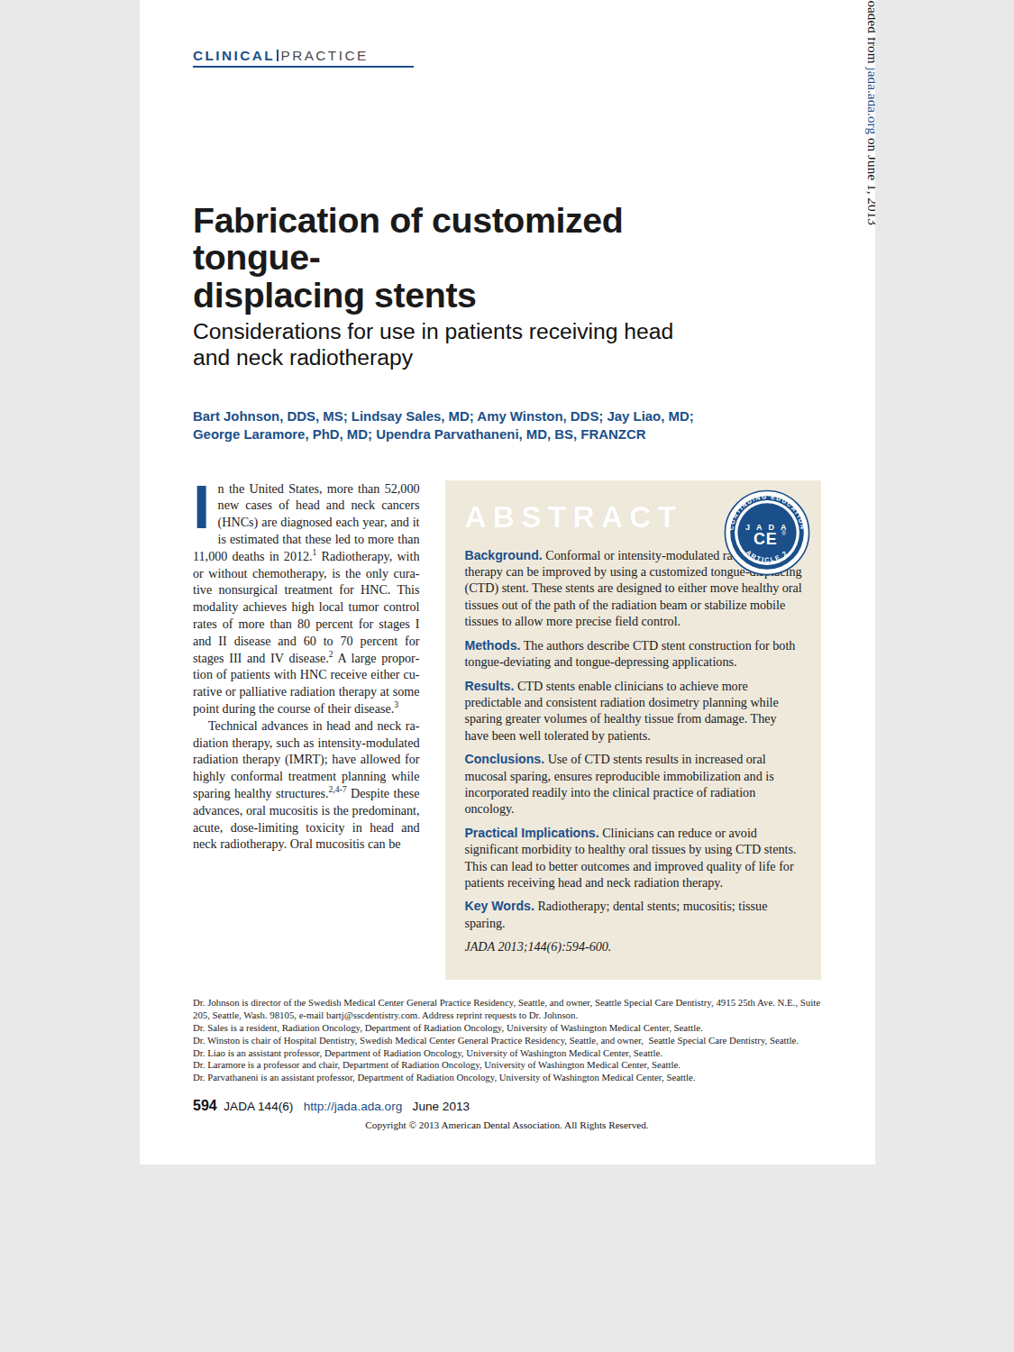CLINICAL PRACTICE
Fabrication of customized tongue-
displacing stents
Considerations for use in patients receiving head
and neck radiotherapy
Bart Johnson, DDS, MS; Lindsay Sales, MD; Amy Winston, DDS; Jay Liao, MD;
George Laramore, PhD, MD; Upendra Parvathaneni, MD, BS, FRANZCR
In the United States, more than 52,000 new cases of head and neck cancers (HNCs) are diagnosed each year, and it is estimated that these led to more than 11,000 deaths in 2012.1 Radiotherapy, with or without chemotherapy, is the only curative nonsurgical treatment for HNC. This modality achieves high local tumor control rates of more than 80 percent for stages I and II disease and 60 to 70 percent for stages III and IV disease.2 A large proportion of patients with HNC receive either curative or palliative radiation therapy at some point during the course of their disease.3
Technical advances in head and neck radiation therapy, such as intensity-modulated radiation therapy (IMRT); have allowed for highly conformal treatment planning while sparing healthy structures.2,4-7 Despite these advances, oral mucositis is the predominant, acute, dose-limiting toxicity in head and neck radiotherapy. Oral mucositis can be
CONTINUING EDUCATION ARTICLE 2 J A D A CE ®
ABSTRACT
Background. Conformal or intensity-modulated radiation therapy can be improved by using a customized tongue-displacing (CTD) stent. These stents are designed to either move healthy oral tissues out of the path of the radiation beam or stabilize mobile tissues to allow more precise field control.
Methods. The authors describe CTD stent construction for both tongue-deviating and tongue-depressing applications.
Results. CTD stents enable clinicians to achieve more predictable and consistent radiation dosimetry planning while sparing greater volumes of healthy tissue from damage. They have been well tolerated by patients.
Conclusions. Use of CTD stents results in increased oral mucosal sparing, ensures reproducible immobilization and is incorporated readily into the clinical practice of radiation oncology.
Practical Implications. Clinicians can reduce or avoid significant morbidity to healthy oral tissues by using CTD stents. This can lead to better outcomes and improved quality of life for patients receiving head and neck radiation therapy.
Key Words. Radiotherapy; dental stents; mucositis; tissue sparing.
JADA 2013;144(6):594-600.
Dr. Johnson is director of the Swedish Medical Center General Practice Residency, Seattle, and owner, Seattle Special Care Dentistry, 4915 25th Ave. N.E., Suite 205, Seattle, Wash. 98105, e-mail bartj@sscdentistry.com. Address reprint requests to Dr. Johnson.
Dr. Sales is a resident, Radiation Oncology, Department of Radiation Oncology, University of Washington Medical Center, Seattle.
Dr. Winston is chair of Hospital Dentistry, Swedish Medical Center General Practice Residency, Seattle, and owner, Seattle Special Care Dentistry, Seattle.
Dr. Liao is an assistant professor, Department of Radiation Oncology, University of Washington Medical Center, Seattle.
Dr. Laramore is a professor and chair, Department of Radiation Oncology, University of Washington Medical Center, Seattle.
Dr. Parvathaneni is an assistant professor, Department of Radiation Oncology, University of Washington Medical Center, Seattle.
594 JADA 144(6) http://jada.ada.org June 2013
Copyright © 2013 American Dental Association. All Rights Reserved.
Downloaded from jada.ada.org on June 1, 2013